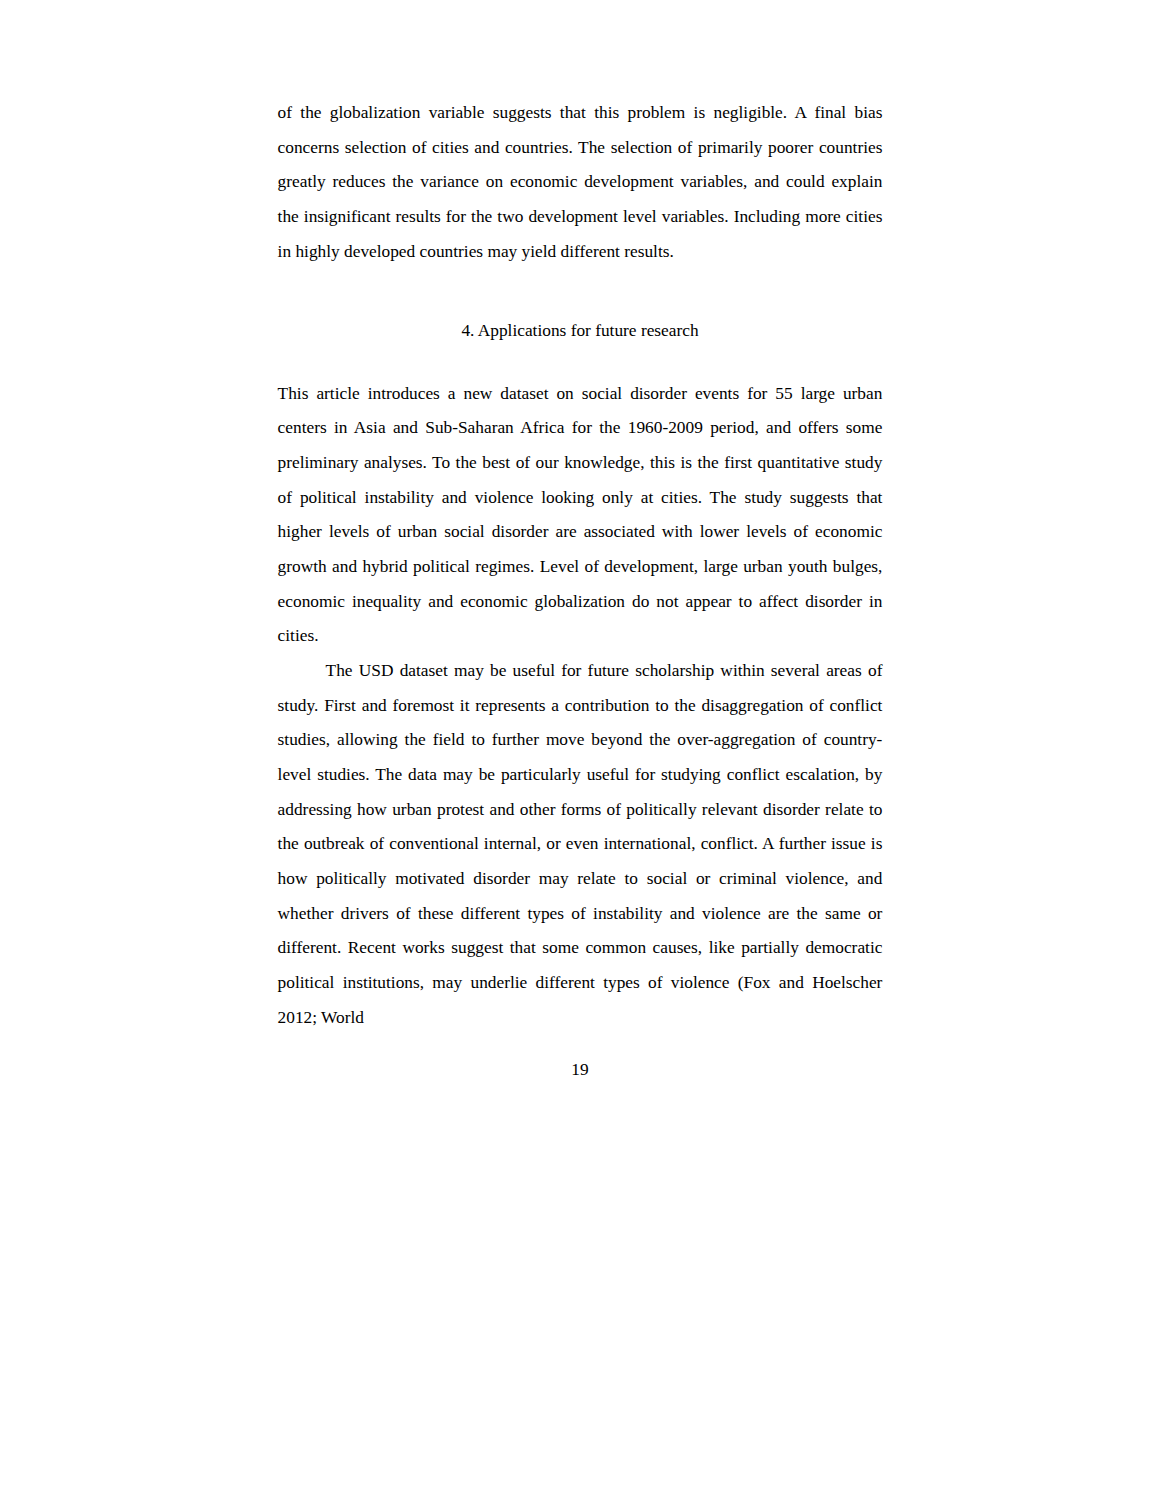of the globalization variable suggests that this problem is negligible. A final bias concerns selection of cities and countries. The selection of primarily poorer countries greatly reduces the variance on economic development variables, and could explain the insignificant results for the two development level variables. Including more cities in highly developed countries may yield different results.
4. Applications for future research
This article introduces a new dataset on social disorder events for 55 large urban centers in Asia and Sub-Saharan Africa for the 1960-2009 period, and offers some preliminary analyses. To the best of our knowledge, this is the first quantitative study of political instability and violence looking only at cities. The study suggests that higher levels of urban social disorder are associated with lower levels of economic growth and hybrid political regimes. Level of development, large urban youth bulges, economic inequality and economic globalization do not appear to affect disorder in cities.
The USD dataset may be useful for future scholarship within several areas of study. First and foremost it represents a contribution to the disaggregation of conflict studies, allowing the field to further move beyond the over-aggregation of country-level studies. The data may be particularly useful for studying conflict escalation, by addressing how urban protest and other forms of politically relevant disorder relate to the outbreak of conventional internal, or even international, conflict. A further issue is how politically motivated disorder may relate to social or criminal violence, and whether drivers of these different types of instability and violence are the same or different. Recent works suggest that some common causes, like partially democratic political institutions, may underlie different types of violence (Fox and Hoelscher 2012; World
19